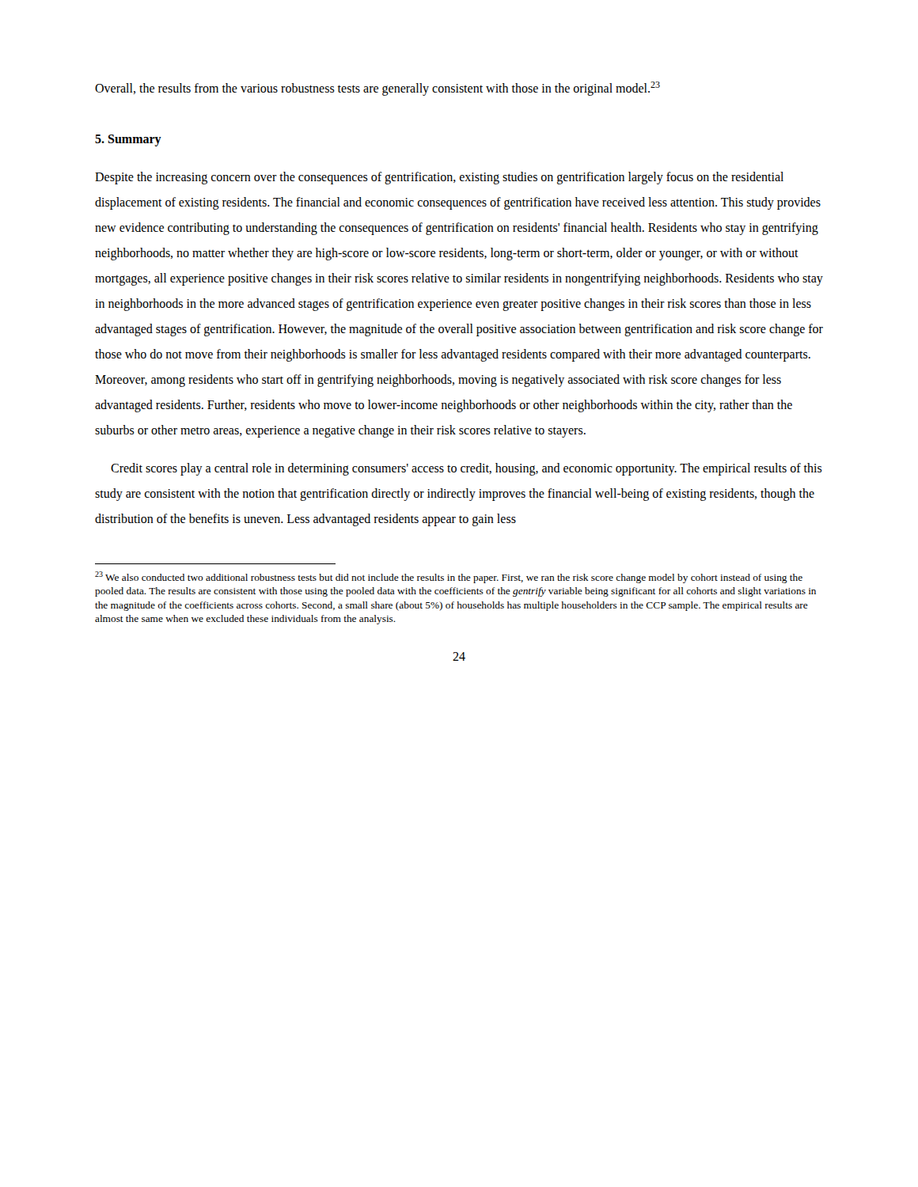Overall, the results from the various robustness tests are generally consistent with those in the original model.23
5. Summary
Despite the increasing concern over the consequences of gentrification, existing studies on gentrification largely focus on the residential displacement of existing residents. The financial and economic consequences of gentrification have received less attention. This study provides new evidence contributing to understanding the consequences of gentrification on residents' financial health. Residents who stay in gentrifying neighborhoods, no matter whether they are high-score or low-score residents, long-term or short-term, older or younger, or with or without mortgages, all experience positive changes in their risk scores relative to similar residents in nongentrifying neighborhoods. Residents who stay in neighborhoods in the more advanced stages of gentrification experience even greater positive changes in their risk scores than those in less advantaged stages of gentrification. However, the magnitude of the overall positive association between gentrification and risk score change for those who do not move from their neighborhoods is smaller for less advantaged residents compared with their more advantaged counterparts. Moreover, among residents who start off in gentrifying neighborhoods, moving is negatively associated with risk score changes for less advantaged residents. Further, residents who move to lower-income neighborhoods or other neighborhoods within the city, rather than the suburbs or other metro areas, experience a negative change in their risk scores relative to stayers.
Credit scores play a central role in determining consumers' access to credit, housing, and economic opportunity. The empirical results of this study are consistent with the notion that gentrification directly or indirectly improves the financial well-being of existing residents, though the distribution of the benefits is uneven. Less advantaged residents appear to gain less
23 We also conducted two additional robustness tests but did not include the results in the paper. First, we ran the risk score change model by cohort instead of using the pooled data. The results are consistent with those using the pooled data with the coefficients of the gentrify variable being significant for all cohorts and slight variations in the magnitude of the coefficients across cohorts. Second, a small share (about 5%) of households has multiple householders in the CCP sample. The empirical results are almost the same when we excluded these individuals from the analysis.
24